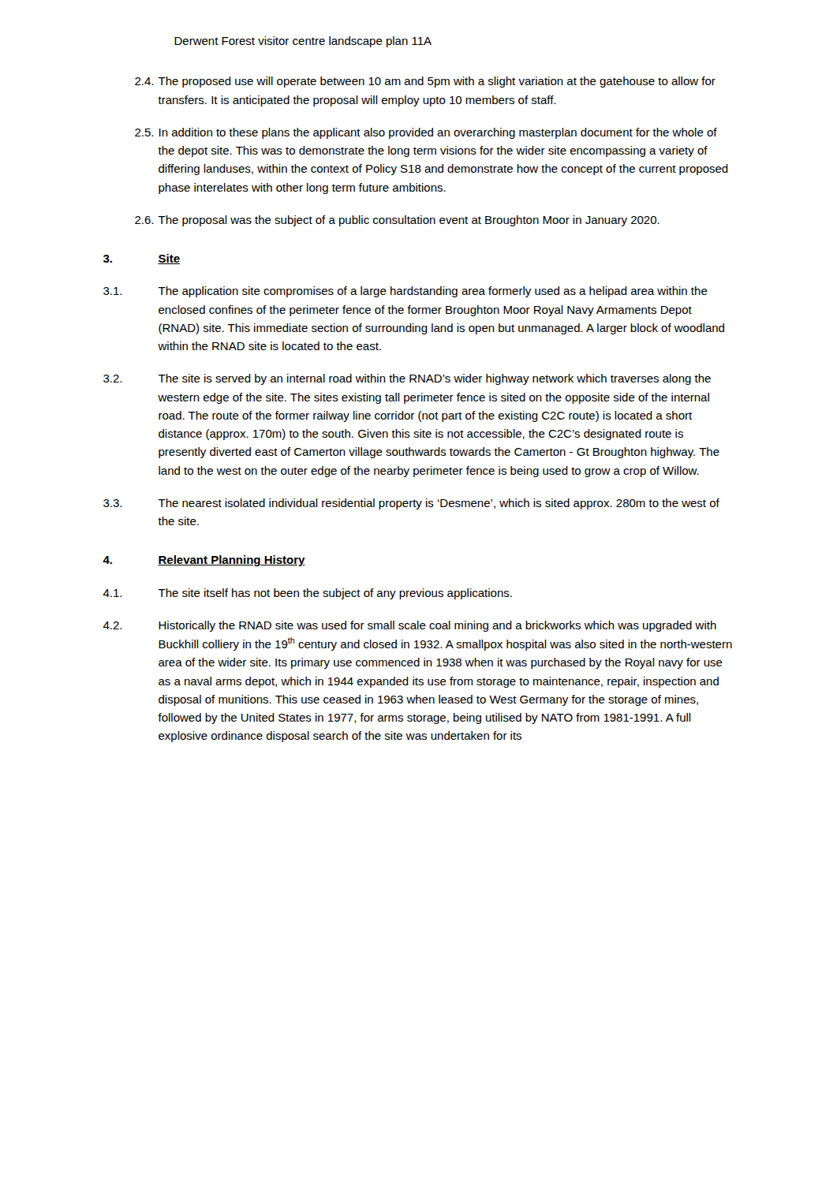Derwent Forest visitor centre landscape plan 11A
2.4.
The proposed use will operate between 10 am and 5pm with a slight variation at the gatehouse to allow for transfers. It is anticipated the proposal will employ upto 10 members of staff.
2.5.
In addition to these plans the applicant also provided an overarching masterplan document for the whole of the depot site. This was to demonstrate the long term visions for the wider site encompassing a variety of differing landuses, within the context of Policy S18 and demonstrate how the concept of the current proposed phase interelates with other long term future ambitions.
2.6.
The proposal was the subject of a public consultation event at Broughton Moor in January 2020.
3.
Site
3.1.
The application site compromises of a large hardstanding area formerly used as a helipad area within the enclosed confines of the perimeter fence of the former Broughton Moor Royal Navy Armaments Depot (RNAD) site. This immediate section of surrounding land is open but unmanaged. A larger block of woodland within the RNAD site is located to the east.
3.2.
The site is served by an internal road within the RNAD’s wider highway network which traverses along the western edge of the site. The sites existing tall perimeter fence is sited on the opposite side of the internal road. The route of the former railway line corridor (not part of the existing C2C route) is located a short distance (approx. 170m) to the south. Given this site is not accessible, the C2C’s designated route is presently diverted east of Camerton village southwards towards the Camerton - Gt Broughton highway. The land to the west on the outer edge of the nearby perimeter fence is being used to grow a crop of Willow.
3.3.
The nearest isolated individual residential property is ‘Desmene’, which is sited approx. 280m to the west of the site.
4.
Relevant Planning History
4.1.
The site itself has not been the subject of any previous applications.
4.2.
Historically the RNAD site was used for small scale coal mining and a brickworks which was upgraded with Buckhill colliery in the 19th century and closed in 1932. A smallpox hospital was also sited in the north-western area of the wider site. Its primary use commenced in 1938 when it was purchased by the Royal navy for use as a naval arms depot, which in 1944 expanded its use from storage to maintenance, repair, inspection and disposal of munitions. This use ceased in 1963 when leased to West Germany for the storage of mines, followed by the United States in 1977, for arms storage, being utilised by NATO from 1981-1991. A full explosive ordinance disposal search of the site was undertaken for its